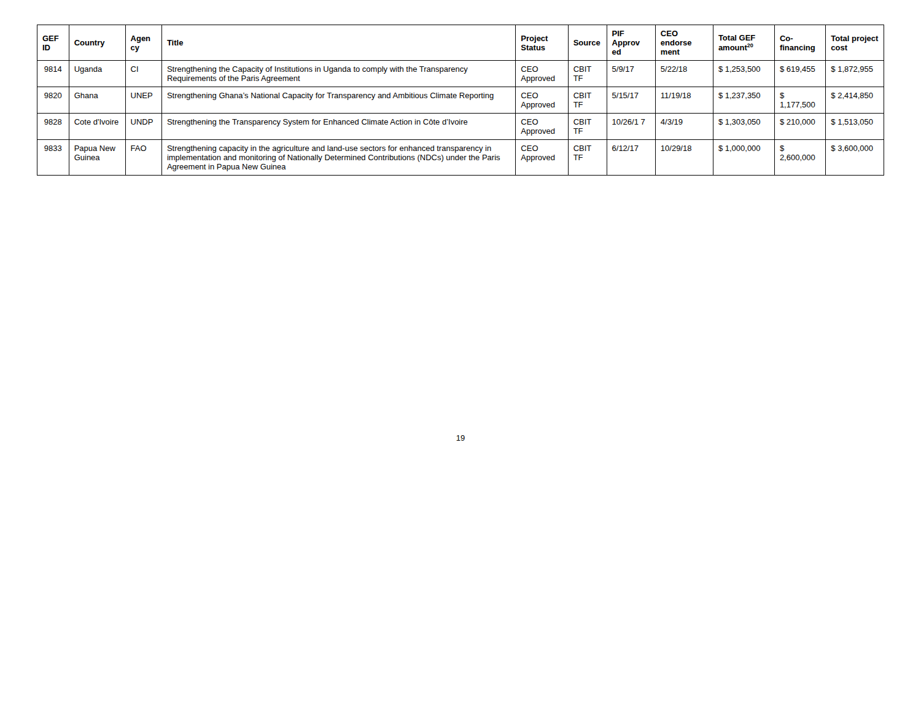| GEF ID | Country | Agen cy | Title | Project Status | Source | PIF Approv ed | CEO endorse ment | Total GEF amount 20 | Co-financing | Total project cost |
| --- | --- | --- | --- | --- | --- | --- | --- | --- | --- | --- |
| 9814 | Uganda | CI | Strengthening the Capacity of Institutions in Uganda to comply with the Transparency Requirements of the Paris Agreement | CEO Approved | CBIT TF | 5/9/17 | 5/22/18 | $ 1,253,500 | $ 619,455 | $ 1,872,955 |
| 9820 | Ghana | UNEP | Strengthening Ghana’s National Capacity for Transparency and Ambitious Climate Reporting | CEO Approved | CBIT TF | 5/15/17 | 11/19/18 | $ 1,237,350 | $ 1,177,500 | $ 2,414,850 |
| 9828 | Cote d'Ivoire | UNDP | Strengthening the Transparency System for Enhanced Climate Action in Côte d’Ivoire | CEO Approved | CBIT TF | 10/26/1 7 | 4/3/19 | $ 1,303,050 | $ 210,000 | $ 1,513,050 |
| 9833 | Papua New Guinea | FAO | Strengthening capacity in the agriculture and land-use sectors for enhanced transparency in implementation and monitoring of Nationally Determined Contributions (NDCs) under the Paris Agreement in Papua New Guinea | CEO Approved | CBIT TF | 6/12/17 | 10/29/18 | $ 1,000,000 | $ 2,600,000 | $ 3,600,000 |
19